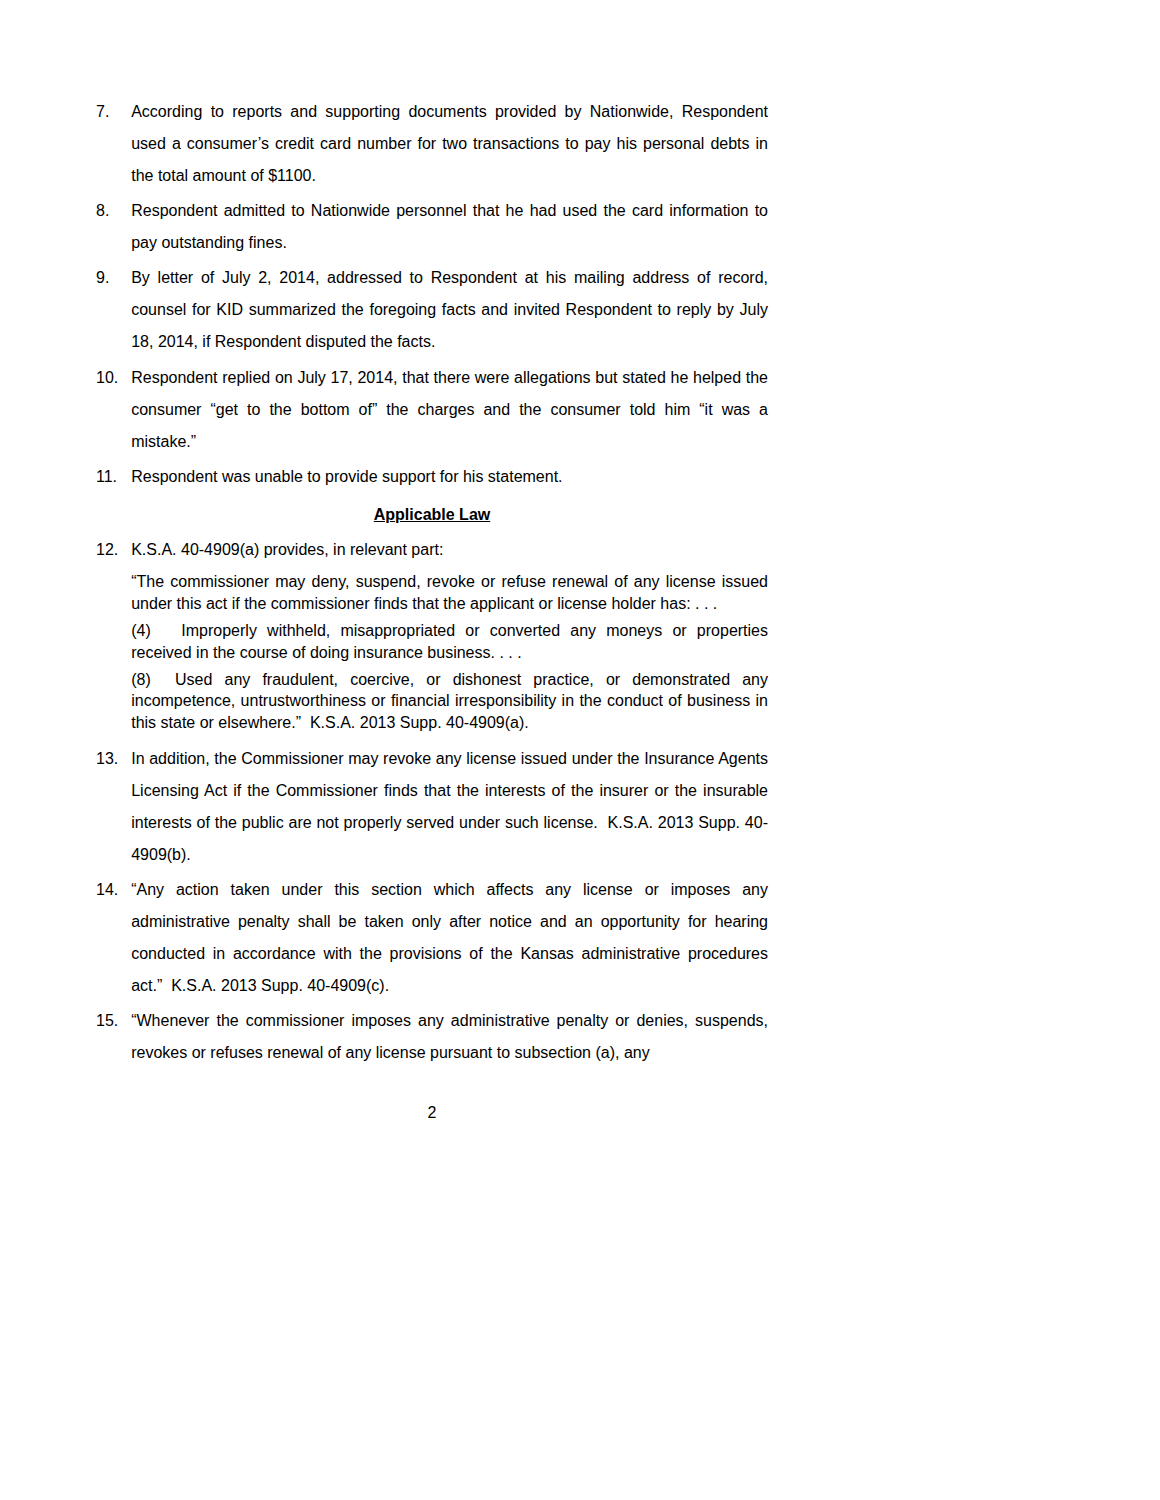7.
According to reports and supporting documents provided by Nationwide, Respondent used a consumer’s credit card number for two transactions to pay his personal debts in the total amount of $1100.
8.
Respondent admitted to Nationwide personnel that he had used the card information to pay outstanding fines.
9.
By letter of July 2, 2014, addressed to Respondent at his mailing address of record, counsel for KID summarized the foregoing facts and invited Respondent to reply by July 18, 2014, if Respondent disputed the facts.
10.
Respondent replied on July 17, 2014, that there were allegations but stated he helped the consumer “get to the bottom of” the charges and the consumer told him “it was a mistake.”
11.
Respondent was unable to provide support for his statement.
Applicable Law
12.
K.S.A. 40-4909(a) provides, in relevant part:
“The commissioner may deny, suspend, revoke or refuse renewal of any license issued under this act if the commissioner finds that the applicant or license holder has: . . .
(4) Improperly withheld, misappropriated or converted any moneys or properties received in the course of doing insurance business. . . .
(8) Used any fraudulent, coercive, or dishonest practice, or demonstrated any incompetence, untrustworthiness or financial irresponsibility in the conduct of business in this state or elsewhere.” K.S.A. 2013 Supp. 40-4909(a).
13.
In addition, the Commissioner may revoke any license issued under the Insurance Agents Licensing Act if the Commissioner finds that the interests of the insurer or the insurable interests of the public are not properly served under such license. K.S.A. 2013 Supp. 40-4909(b).
14.
“Any action taken under this section which affects any license or imposes any administrative penalty shall be taken only after notice and an opportunity for hearing conducted in accordance with the provisions of the Kansas administrative procedures act.” K.S.A. 2013 Supp. 40-4909(c).
15.
“Whenever the commissioner imposes any administrative penalty or denies, suspends, revokes or refuses renewal of any license pursuant to subsection (a), any
2